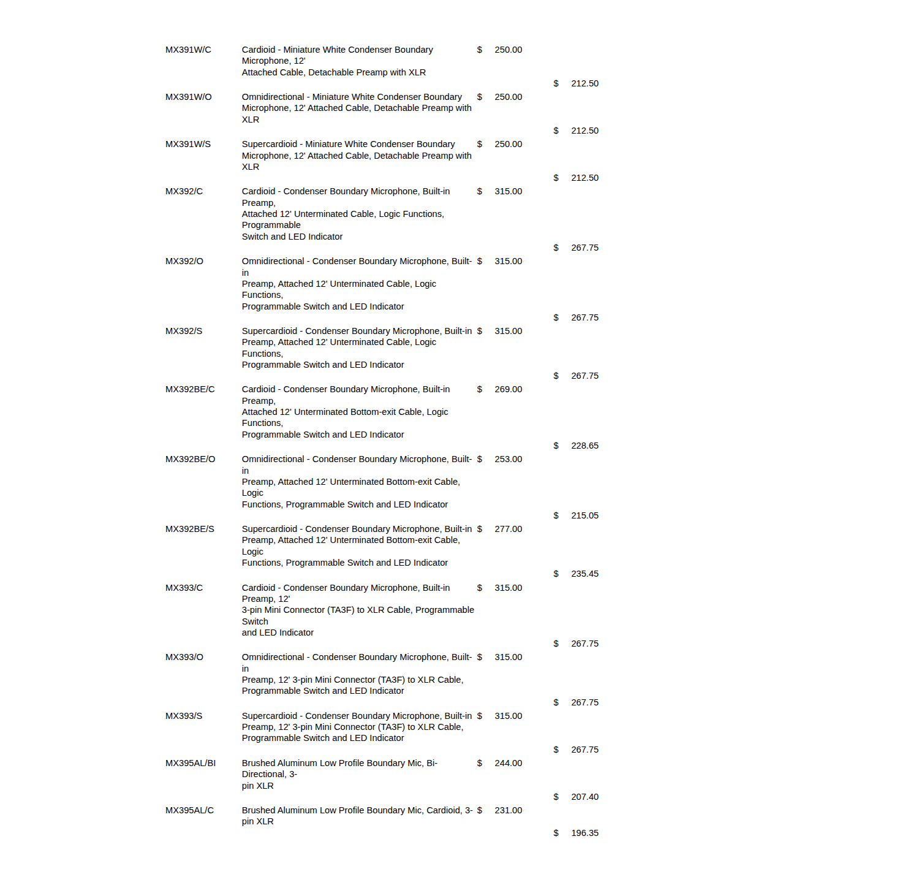| MX391W/C | Cardioid - Miniature White Condenser Boundary Microphone, 12' Attached Cable, Detachable Preamp with XLR | $ | 250.00 | | | |
| | | | | $ | 212.50 | |
| MX391W/O | Omnidirectional - Miniature White Condenser Boundary Microphone, 12' Attached Cable, Detachable Preamp with XLR | $ | 250.00 | | | |
| | | | | $ | 212.50 | |
| MX391W/S | Supercardioid - Miniature White Condenser Boundary Microphone, 12' Attached Cable, Detachable Preamp with XLR | $ | 250.00 | | | |
| | | | | $ | 212.50 | |
| MX392/C | Cardioid - Condenser Boundary Microphone, Built-in Preamp, Attached 12' Unterminated Cable, Logic Functions, Programmable Switch and LED Indicator | $ | 315.00 | | | |
| | | | | $ | 267.75 | |
| MX392/O | Omnidirectional - Condenser Boundary Microphone, Built-in Preamp, Attached 12' Unterminated Cable, Logic Functions, Programmable Switch and LED Indicator | $ | 315.00 | | | |
| | | | | $ | 267.75 | |
| MX392/S | Supercardioid - Condenser Boundary Microphone, Built-in Preamp, Attached 12' Unterminated Cable, Logic Functions, Programmable Switch and LED Indicator | $ | 315.00 | | | |
| | | | | $ | 267.75 | |
| MX392BE/C | Cardioid - Condenser Boundary Microphone, Built-in Preamp, Attached 12' Unterminated Bottom-exit Cable, Logic Functions, Programmable Switch and LED Indicator | $ | 269.00 | | | |
| | | | | $ | 228.65 | |
| MX392BE/O | Omnidirectional - Condenser Boundary Microphone, Built-in Preamp, Attached 12' Unterminated Bottom-exit Cable, Logic Functions, Programmable Switch and LED Indicator | $ | 253.00 | | | |
| | | | | $ | 215.05 | |
| MX392BE/S | Supercardioid - Condenser Boundary Microphone, Built-in Preamp, Attached 12' Unterminated Bottom-exit Cable, Logic Functions, Programmable Switch and LED Indicator | $ | 277.00 | | | |
| | | | | $ | 235.45 | |
| MX393/C | Cardioid - Condenser Boundary Microphone, Built-in Preamp, 12' 3-pin Mini Connector (TA3F) to XLR Cable, Programmable Switch and LED Indicator | $ | 315.00 | | | |
| | | | | $ | 267.75 | |
| MX393/O | Omnidirectional - Condenser Boundary Microphone, Built-in Preamp, 12' 3-pin Mini Connector (TA3F) to XLR Cable, Programmable Switch and LED Indicator | $ | 315.00 | | | |
| | | | | $ | 267.75 | |
| MX393/S | Supercardioid - Condenser Boundary Microphone, Built-in Preamp, 12' 3-pin Mini Connector (TA3F) to XLR Cable, Programmable Switch and LED Indicator | $ | 315.00 | | | |
| | | | | $ | 267.75 | |
| MX395AL/BI | Brushed Aluminum Low Profile Boundary Mic, Bi-Directional, 3- pin XLR | $ | 244.00 | | | |
| | | | | $ | 207.40 | |
| MX395AL/C | Brushed Aluminum Low Profile Boundary Mic, Cardioid, 3-pin XLR | $ | 231.00 | | | |
| | | | | $ | 196.35 | |